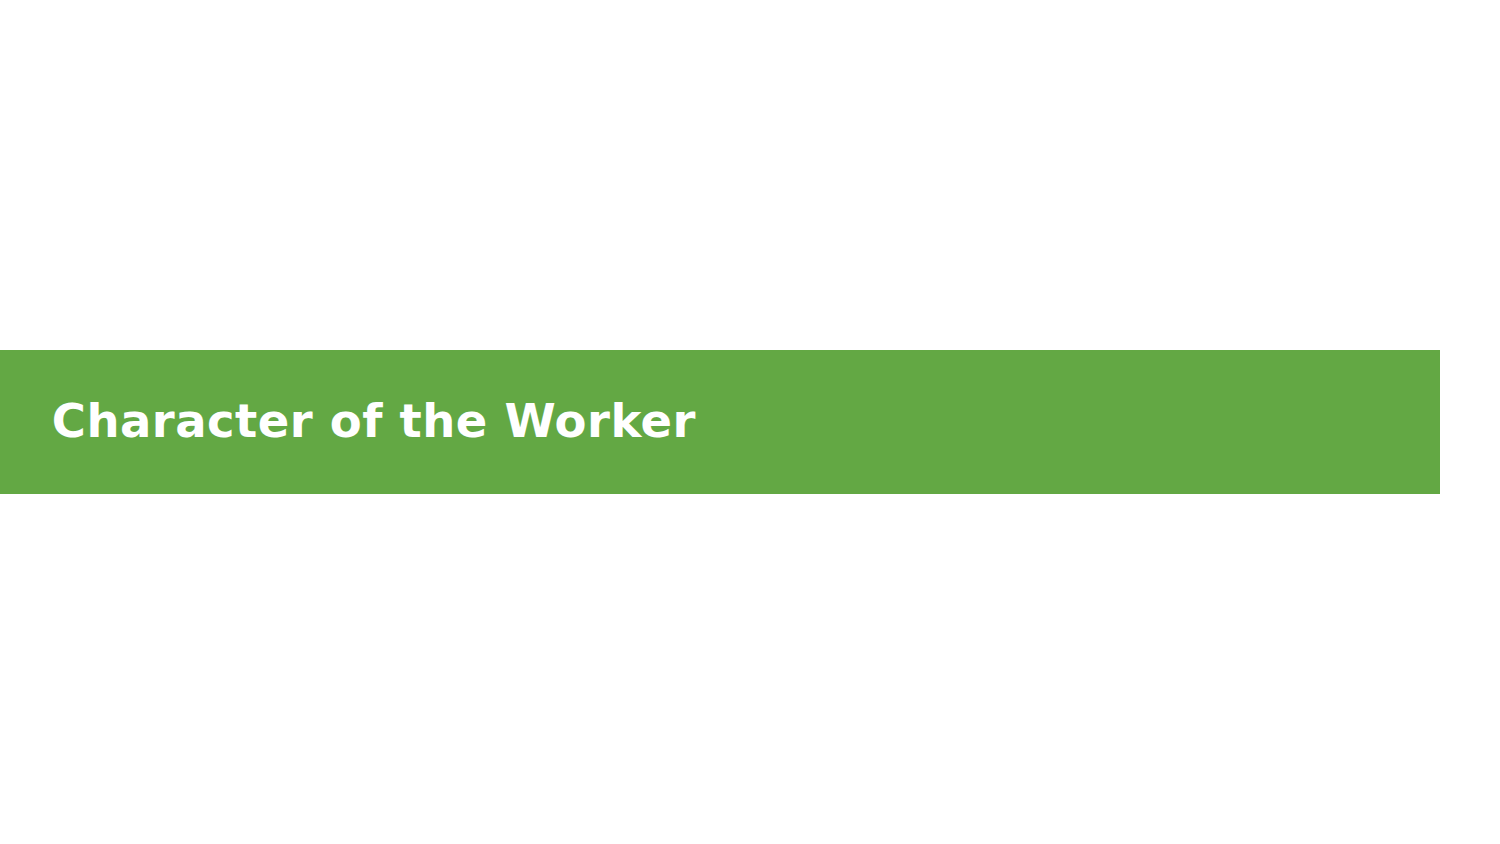Character of the Worker